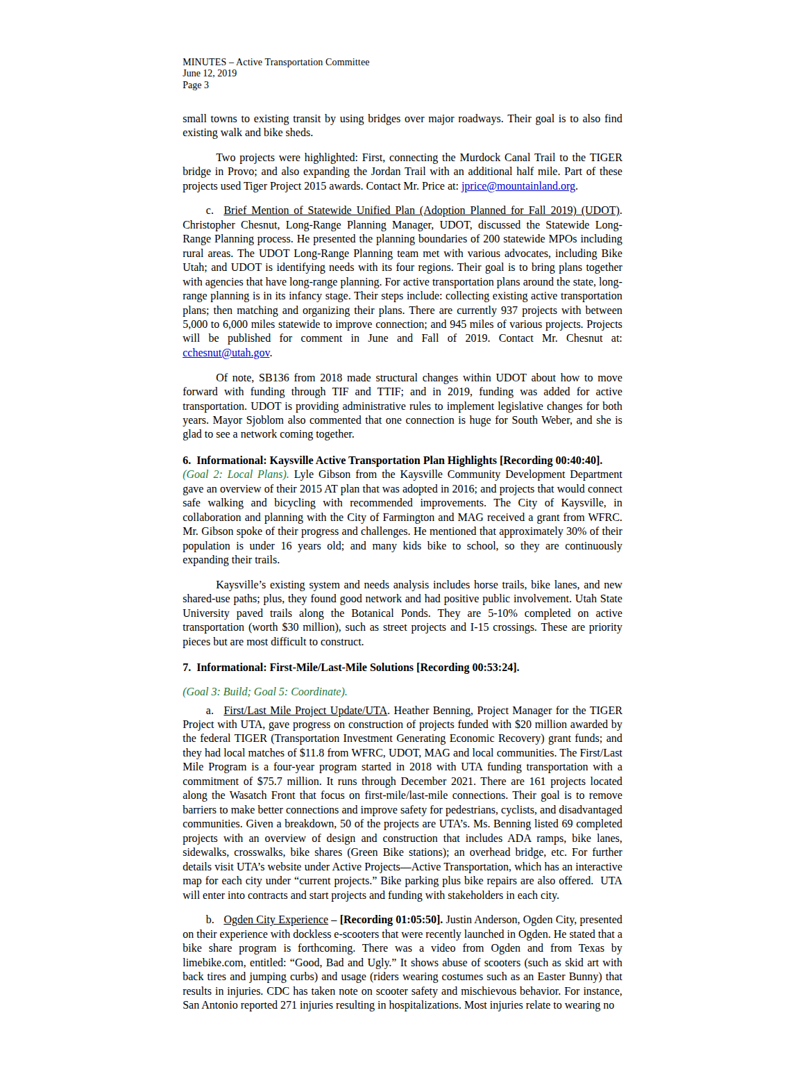MINUTES – Active Transportation Committee
June 12, 2019
Page 3
small towns to existing transit by using bridges over major roadways. Their goal is to also find existing walk and bike sheds.
Two projects were highlighted: First, connecting the Murdock Canal Trail to the TIGER bridge in Provo; and also expanding the Jordan Trail with an additional half mile. Part of these projects used Tiger Project 2015 awards. Contact Mr. Price at: jprice@mountainland.org.
c. Brief Mention of Statewide Unified Plan (Adoption Planned for Fall 2019) (UDOT). Christopher Chesnut, Long-Range Planning Manager, UDOT, discussed the Statewide Long-Range Planning process. He presented the planning boundaries of 200 statewide MPOs including rural areas. The UDOT Long-Range Planning team met with various advocates, including Bike Utah; and UDOT is identifying needs with its four regions. Their goal is to bring plans together with agencies that have long-range planning. For active transportation plans around the state, long-range planning is in its infancy stage. Their steps include: collecting existing active transportation plans; then matching and organizing their plans. There are currently 937 projects with between 5,000 to 6,000 miles statewide to improve connection; and 945 miles of various projects. Projects will be published for comment in June and Fall of 2019. Contact Mr. Chesnut at: cchesnut@utah.gov.
Of note, SB136 from 2018 made structural changes within UDOT about how to move forward with funding through TIF and TTIF; and in 2019, funding was added for active transportation. UDOT is providing administrative rules to implement legislative changes for both years. Mayor Sjoblom also commented that one connection is huge for South Weber, and she is glad to see a network coming together.
6. Informational: Kaysville Active Transportation Plan Highlights [Recording 00:40:40].
(Goal 2: Local Plans). Lyle Gibson from the Kaysville Community Development Department gave an overview of their 2015 AT plan that was adopted in 2016; and projects that would connect safe walking and bicycling with recommended improvements. The City of Kaysville, in collaboration and planning with the City of Farmington and MAG received a grant from WFRC. Mr. Gibson spoke of their progress and challenges. He mentioned that approximately 30% of their population is under 16 years old; and many kids bike to school, so they are continuously expanding their trails.
Kaysville’s existing system and needs analysis includes horse trails, bike lanes, and new shared-use paths; plus, they found good network and had positive public involvement. Utah State University paved trails along the Botanical Ponds. They are 5-10% completed on active transportation (worth $30 million), such as street projects and I-15 crossings. These are priority pieces but are most difficult to construct.
7. Informational: First-Mile/Last-Mile Solutions [Recording 00:53:24].
(Goal 3: Build; Goal 5: Coordinate).
a. First/Last Mile Project Update/UTA. Heather Benning, Project Manager for the TIGER Project with UTA, gave progress on construction of projects funded with $20 million awarded by the federal TIGER (Transportation Investment Generating Economic Recovery) grant funds; and they had local matches of $11.8 from WFRC, UDOT, MAG and local communities. The First/Last Mile Program is a four-year program started in 2018 with UTA funding transportation with a commitment of $75.7 million. It runs through December 2021. There are 161 projects located along the Wasatch Front that focus on first-mile/last-mile connections. Their goal is to remove barriers to make better connections and improve safety for pedestrians, cyclists, and disadvantaged communities. Given a breakdown, 50 of the projects are UTA’s. Ms. Benning listed 69 completed projects with an overview of design and construction that includes ADA ramps, bike lanes, sidewalks, crosswalks, bike shares (Green Bike stations); an overhead bridge, etc. For further details visit UTA’s website under Active Projects—Active Transportation, which has an interactive map for each city under “current projects.” Bike parking plus bike repairs are also offered. UTA will enter into contracts and start projects and funding with stakeholders in each city.
b. Ogden City Experience – [Recording 01:05:50]. Justin Anderson, Ogden City, presented on their experience with dockless e-scooters that were recently launched in Ogden. He stated that a bike share program is forthcoming. There was a video from Ogden and from Texas by limebike.com, entitled: “Good, Bad and Ugly.” It shows abuse of scooters (such as skid art with back tires and jumping curbs) and usage (riders wearing costumes such as an Easter Bunny) that results in injuries. CDC has taken note on scooter safety and mischievous behavior. For instance, San Antonio reported 271 injuries resulting in hospitalizations. Most injuries relate to wearing no